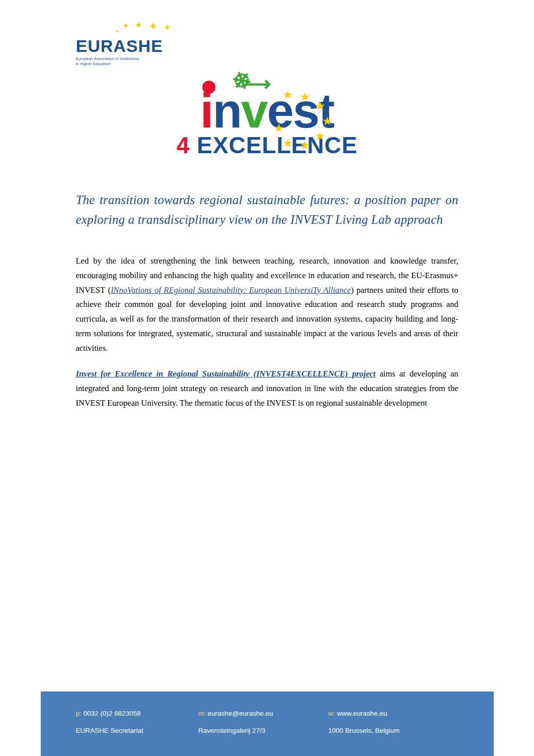✦ ✦ ✦ ✦ ✦
EURASHE
European Association of Institutions
in Higher Education
★ ★ ★ ★ ★ ★ ★ ★ in❄v⟶est
4 EXCELLENCE
The transition towards regional sustainable futures: a position paper on exploring a transdisciplinary view on the INVEST Living Lab approach
Led by the idea of strengthening the link between teaching, research, innovation and knowledge transfer, encouraging mobility and enhancing the high quality and excellence in education and research, the EU-Erasmus+ INVEST (INnoVations of REgional Sustainability: European UniversiTy Alliance) partners united their efforts to achieve their common goal for developing joint and innovative education and research study programs and curricula, as well as for the transformation of their research and innovation systems, capacity building and long-term solutions for integrated, systematic, structural and sustainable impact at the various levels and areas of their activities.
Invest for Excellence in Regional Sustainability (INVEST4EXCELLENCE) project aims at developing an integrated and long-term joint strategy on research and innovation in line with the education strategies from the INVEST European University. The thematic focus of the INVEST is on regional sustainable development
p: 0032 (0)2 8823058
EURASHE Secretariat
m: eurashe@eurashe.eu
Ravensteingalerij 27/3
w: www.eurashe.eu
1000 Brussels, Belgium